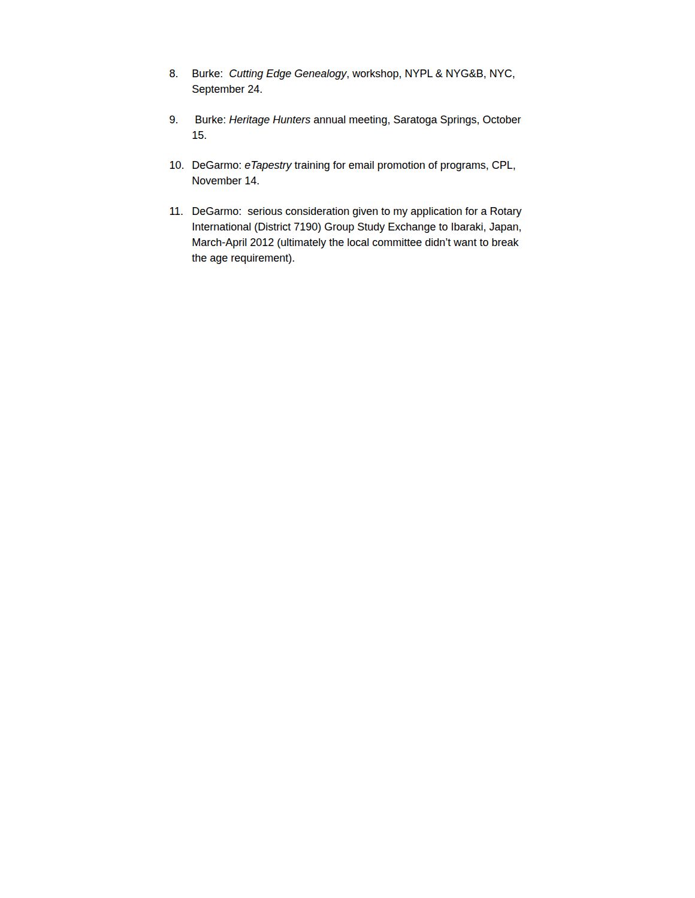8. Burke: Cutting Edge Genealogy, workshop, NYPL & NYG&B, NYC, September 24.
9. Burke: Heritage Hunters annual meeting, Saratoga Springs, October 15.
10. DeGarmo: eTapestry training for email promotion of programs, CPL, November 14.
11. DeGarmo: serious consideration given to my application for a Rotary International (District 7190) Group Study Exchange to Ibaraki, Japan, March-April 2012 (ultimately the local committee didn’t want to break the age requirement).